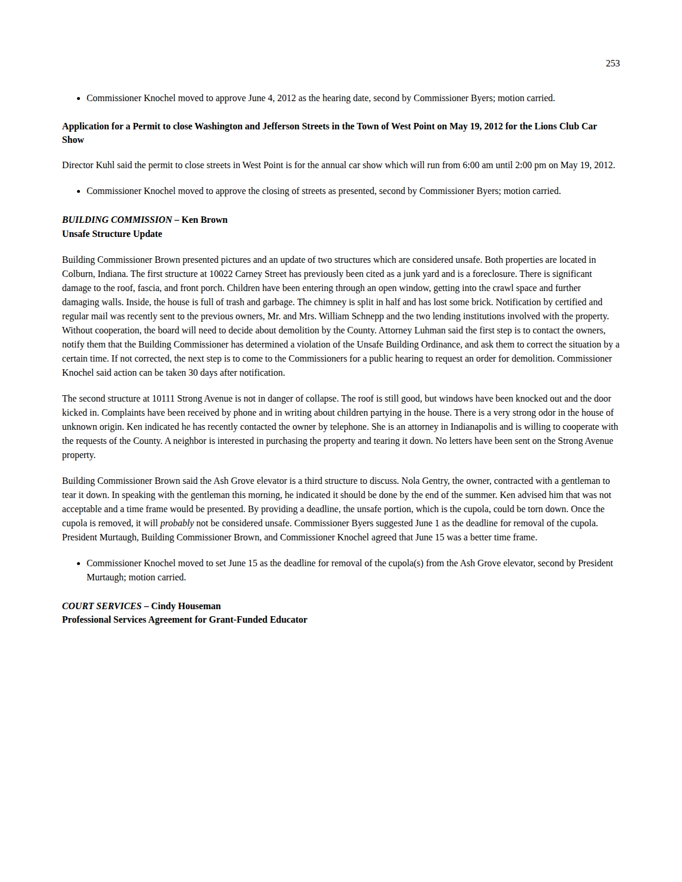253
Commissioner Knochel moved to approve June 4, 2012 as the hearing date, second by Commissioner Byers; motion carried.
Application for a Permit to close Washington and Jefferson Streets in the Town of West Point on May 19, 2012 for the Lions Club Car Show
Director Kuhl said the permit to close streets in West Point is for the annual car show which will run from 6:00 am until 2:00 pm on May 19, 2012.
Commissioner Knochel moved to approve the closing of streets as presented, second by Commissioner Byers; motion carried.
BUILDING COMMISSION – Ken Brown
Unsafe Structure Update
Building Commissioner Brown presented pictures and an update of two structures which are considered unsafe. Both properties are located in Colburn, Indiana. The first structure at 10022 Carney Street has previously been cited as a junk yard and is a foreclosure. There is significant damage to the roof, fascia, and front porch. Children have been entering through an open window, getting into the crawl space and further damaging walls. Inside, the house is full of trash and garbage. The chimney is split in half and has lost some brick. Notification by certified and regular mail was recently sent to the previous owners, Mr. and Mrs. William Schnepp and the two lending institutions involved with the property. Without cooperation, the board will need to decide about demolition by the County. Attorney Luhman said the first step is to contact the owners, notify them that the Building Commissioner has determined a violation of the Unsafe Building Ordinance, and ask them to correct the situation by a certain time. If not corrected, the next step is to come to the Commissioners for a public hearing to request an order for demolition. Commissioner Knochel said action can be taken 30 days after notification.
The second structure at 10111 Strong Avenue is not in danger of collapse. The roof is still good, but windows have been knocked out and the door kicked in. Complaints have been received by phone and in writing about children partying in the house. There is a very strong odor in the house of unknown origin. Ken indicated he has recently contacted the owner by telephone. She is an attorney in Indianapolis and is willing to cooperate with the requests of the County. A neighbor is interested in purchasing the property and tearing it down. No letters have been sent on the Strong Avenue property.
Building Commissioner Brown said the Ash Grove elevator is a third structure to discuss. Nola Gentry, the owner, contracted with a gentleman to tear it down. In speaking with the gentleman this morning, he indicated it should be done by the end of the summer. Ken advised him that was not acceptable and a time frame would be presented. By providing a deadline, the unsafe portion, which is the cupola, could be torn down. Once the cupola is removed, it will probably not be considered unsafe. Commissioner Byers suggested June 1 as the deadline for removal of the cupola. President Murtaugh, Building Commissioner Brown, and Commissioner Knochel agreed that June 15 was a better time frame.
Commissioner Knochel moved to set June 15 as the deadline for removal of the cupola(s) from the Ash Grove elevator, second by President Murtaugh; motion carried.
COURT SERVICES – Cindy Houseman
Professional Services Agreement for Grant-Funded Educator